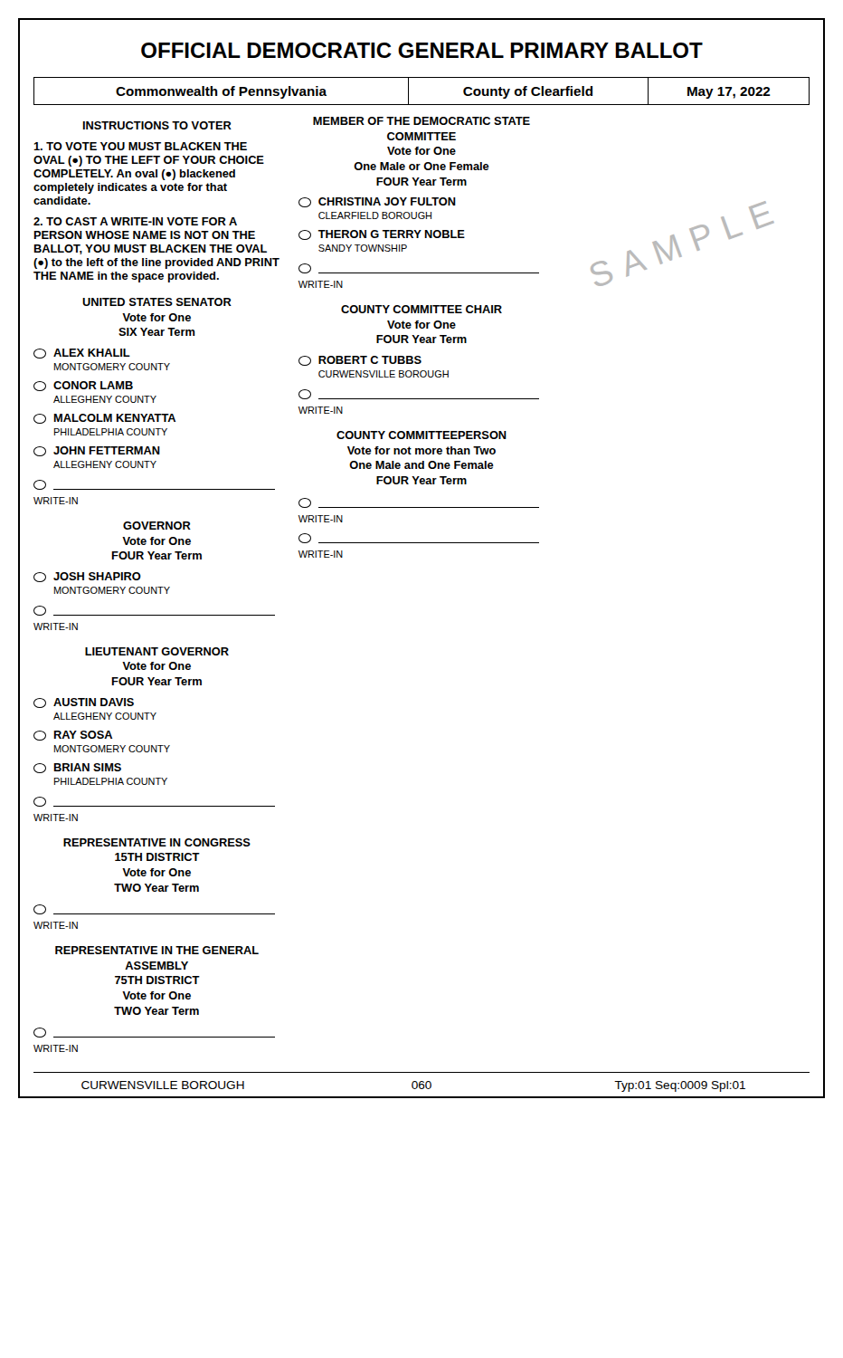OFFICIAL DEMOCRATIC GENERAL PRIMARY BALLOT
| Commonwealth of Pennsylvania | County of Clearfield | May 17, 2022 |
INSTRUCTIONS TO VOTER
1. TO VOTE YOU MUST BLACKEN THE OVAL (●) TO THE LEFT OF YOUR CHOICE COMPLETELY. An oval (●) blackened completely indicates a vote for that candidate.
2. TO CAST A WRITE-IN VOTE FOR A PERSON WHOSE NAME IS NOT ON THE BALLOT, YOU MUST BLACKEN THE OVAL (●) to the left of the line provided AND PRINT THE NAME in the space provided.
UNITED STATES SENATOR Vote for One
SIX Year Term
Alex Khalil
Montgomery County
Conor Lamb
Allegheny County
Malcolm Kenyatta
Philadelphia County
John Fetterman
Allegheny County
WRITE-IN
GOVERNOR Vote for One
FOUR Year Term
Josh Shapiro
Montgomery County
WRITE-IN
LIEUTENANT GOVERNOR Vote for One
FOUR Year Term
Austin Davis
Allegheny County
Ray Sosa
Montgomery County
Brian Sims
Philadelphia County
WRITE-IN
REPRESENTATIVE IN CONGRESS 15TH DISTRICT Vote for One
TWO Year Term
WRITE-IN
REPRESENTATIVE IN THE GENERAL ASSEMBLY 75TH DISTRICT Vote for One
TWO Year Term
WRITE-IN
MEMBER OF THE DEMOCRATIC STATE COMMITTEE Vote for One
One Male or One Female
FOUR Year Term
Christina Joy Fulton
Clearfield Borough
Theron G Terry Noble
Sandy Township
WRITE-IN
COUNTY COMMITTEE CHAIR Vote for One
FOUR Year Term
Robert C Tubbs
Curwensville Borough
WRITE-IN
COUNTY COMMITTEEPERSON Vote for not more than Two
One Male and One Female
FOUR Year Term
WRITE-IN
WRITE-IN
SAMPLE
CURWENSVILLE BOROUGH
060
Typ:01 Seq:0009 Spl:01